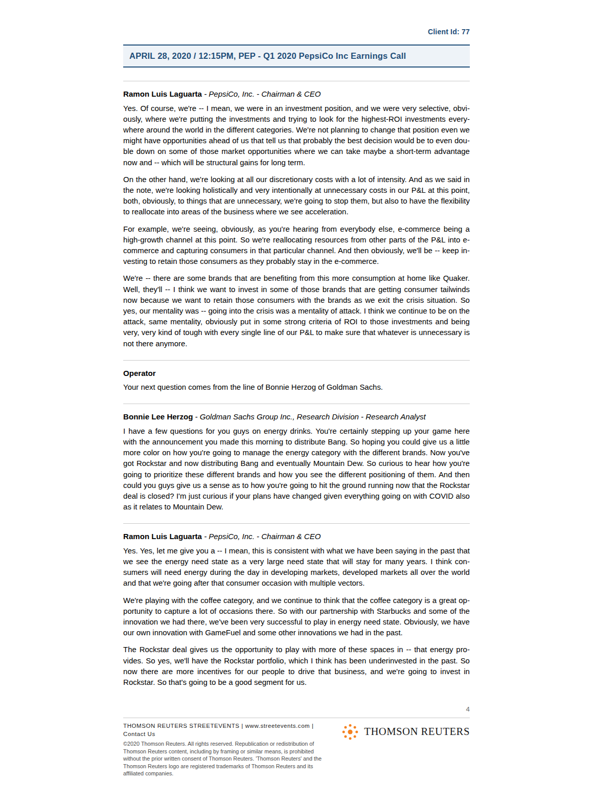Client Id: 77
APRIL 28, 2020 / 12:15PM, PEP - Q1 2020 PepsiCo Inc Earnings Call
Ramon Luis Laguarta - PepsiCo, Inc. - Chairman & CEO
Yes. Of course, we're -- I mean, we were in an investment position, and we were very selective, obviously, where we're putting the investments and trying to look for the highest-ROI investments everywhere around the world in the different categories. We're not planning to change that position even we might have opportunities ahead of us that tell us that probably the best decision would be to even double down on some of those market opportunities where we can take maybe a short-term advantage now and -- which will be structural gains for long term.
On the other hand, we're looking at all our discretionary costs with a lot of intensity. And as we said in the note, we're looking holistically and very intentionally at unnecessary costs in our P&L at this point, both, obviously, to things that are unnecessary, we're going to stop them, but also to have the flexibility to reallocate into areas of the business where we see acceleration.
For example, we're seeing, obviously, as you're hearing from everybody else, e-commerce being a high-growth channel at this point. So we're reallocating resources from other parts of the P&L into e-commerce and capturing consumers in that particular channel. And then obviously, we'll be -- keep investing to retain those consumers as they probably stay in the e-commerce.
We're -- there are some brands that are benefiting from this more consumption at home like Quaker. Well, they'll -- I think we want to invest in some of those brands that are getting consumer tailwinds now because we want to retain those consumers with the brands as we exit the crisis situation. So yes, our mentality was -- going into the crisis was a mentality of attack. I think we continue to be on the attack, same mentality, obviously put in some strong criteria of ROI to those investments and being very, very kind of tough with every single line of our P&L to make sure that whatever is unnecessary is not there anymore.
Operator
Your next question comes from the line of Bonnie Herzog of Goldman Sachs.
Bonnie Lee Herzog - Goldman Sachs Group Inc., Research Division - Research Analyst
I have a few questions for you guys on energy drinks. You're certainly stepping up your game here with the announcement you made this morning to distribute Bang. So hoping you could give us a little more color on how you're going to manage the energy category with the different brands. Now you've got Rockstar and now distributing Bang and eventually Mountain Dew. So curious to hear how you're going to prioritize these different brands and how you see the different positioning of them. And then could you guys give us a sense as to how you're going to hit the ground running now that the Rockstar deal is closed? I'm just curious if your plans have changed given everything going on with COVID also as it relates to Mountain Dew.
Ramon Luis Laguarta - PepsiCo, Inc. - Chairman & CEO
Yes. Yes, let me give you a -- I mean, this is consistent with what we have been saying in the past that we see the energy need state as a very large need state that will stay for many years. I think consumers will need energy during the day in developing markets, developed markets all over the world and that we're going after that consumer occasion with multiple vectors.
We're playing with the coffee category, and we continue to think that the coffee category is a great opportunity to capture a lot of occasions there. So with our partnership with Starbucks and some of the innovation we had there, we've been very successful to play in energy need state. Obviously, we have our own innovation with GameFuel and some other innovations we had in the past.
The Rockstar deal gives us the opportunity to play with more of these spaces in -- that energy provides. So yes, we'll have the Rockstar portfolio, which I think has been underinvested in the past. So now there are more incentives for our people to drive that business, and we're going to invest in Rockstar. So that's going to be a good segment for us.
4
THOMSON REUTERS STREETEVENTS | www.streetevents.com | Contact Us
©2020 Thomson Reuters. All rights reserved. Republication or redistribution of Thomson Reuters content, including by framing or similar means, is prohibited without the prior written consent of Thomson Reuters. 'Thomson Reuters' and the Thomson Reuters logo are registered trademarks of Thomson Reuters and its affiliated companies.
THOMSON REUTERS